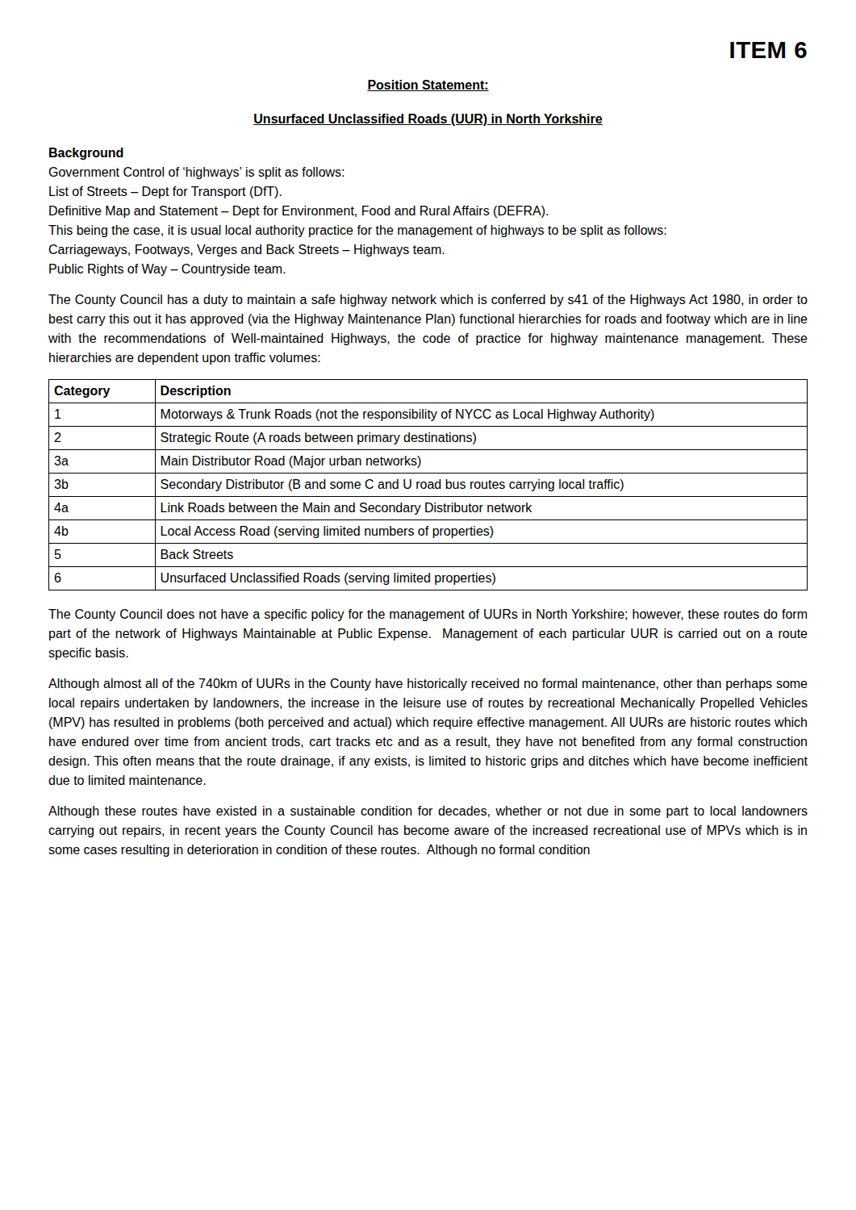ITEM 6
Position Statement:
Unsurfaced Unclassified Roads (UUR) in North Yorkshire
Background
Government Control of ‘highways’ is split as follows:
List of Streets – Dept for Transport (DfT).
Definitive Map and Statement – Dept for Environment, Food and Rural Affairs (DEFRA).
This being the case, it is usual local authority practice for the management of highways to be split as follows:
Carriageways, Footways, Verges and Back Streets – Highways team.
Public Rights of Way – Countryside team.
The County Council has a duty to maintain a safe highway network which is conferred by s41 of the Highways Act 1980, in order to best carry this out it has approved (via the Highway Maintenance Plan) functional hierarchies for roads and footway which are in line with the recommendations of Well-maintained Highways, the code of practice for highway maintenance management. These hierarchies are dependent upon traffic volumes:
| Category | Description |
| --- | --- |
| 1 | Motorways & Trunk Roads (not the responsibility of NYCC as Local Highway Authority) |
| 2 | Strategic Route (A roads between primary destinations) |
| 3a | Main Distributor Road (Major urban networks) |
| 3b | Secondary Distributor (B and some C and U road bus routes carrying local traffic) |
| 4a | Link Roads between the Main and Secondary Distributor network |
| 4b | Local Access Road (serving limited numbers of properties) |
| 5 | Back Streets |
| 6 | Unsurfaced Unclassified Roads (serving limited properties) |
The County Council does not have a specific policy for the management of UURs in North Yorkshire; however, these routes do form part of the network of Highways Maintainable at Public Expense. Management of each particular UUR is carried out on a route specific basis.
Although almost all of the 740km of UURs in the County have historically received no formal maintenance, other than perhaps some local repairs undertaken by landowners, the increase in the leisure use of routes by recreational Mechanically Propelled Vehicles (MPV) has resulted in problems (both perceived and actual) which require effective management. All UURs are historic routes which have endured over time from ancient trods, cart tracks etc and as a result, they have not benefited from any formal construction design. This often means that the route drainage, if any exists, is limited to historic grips and ditches which have become inefficient due to limited maintenance.
Although these routes have existed in a sustainable condition for decades, whether or not due in some part to local landowners carrying out repairs, in recent years the County Council has become aware of the increased recreational use of MPVs which is in some cases resulting in deterioration in condition of these routes. Although no formal condition